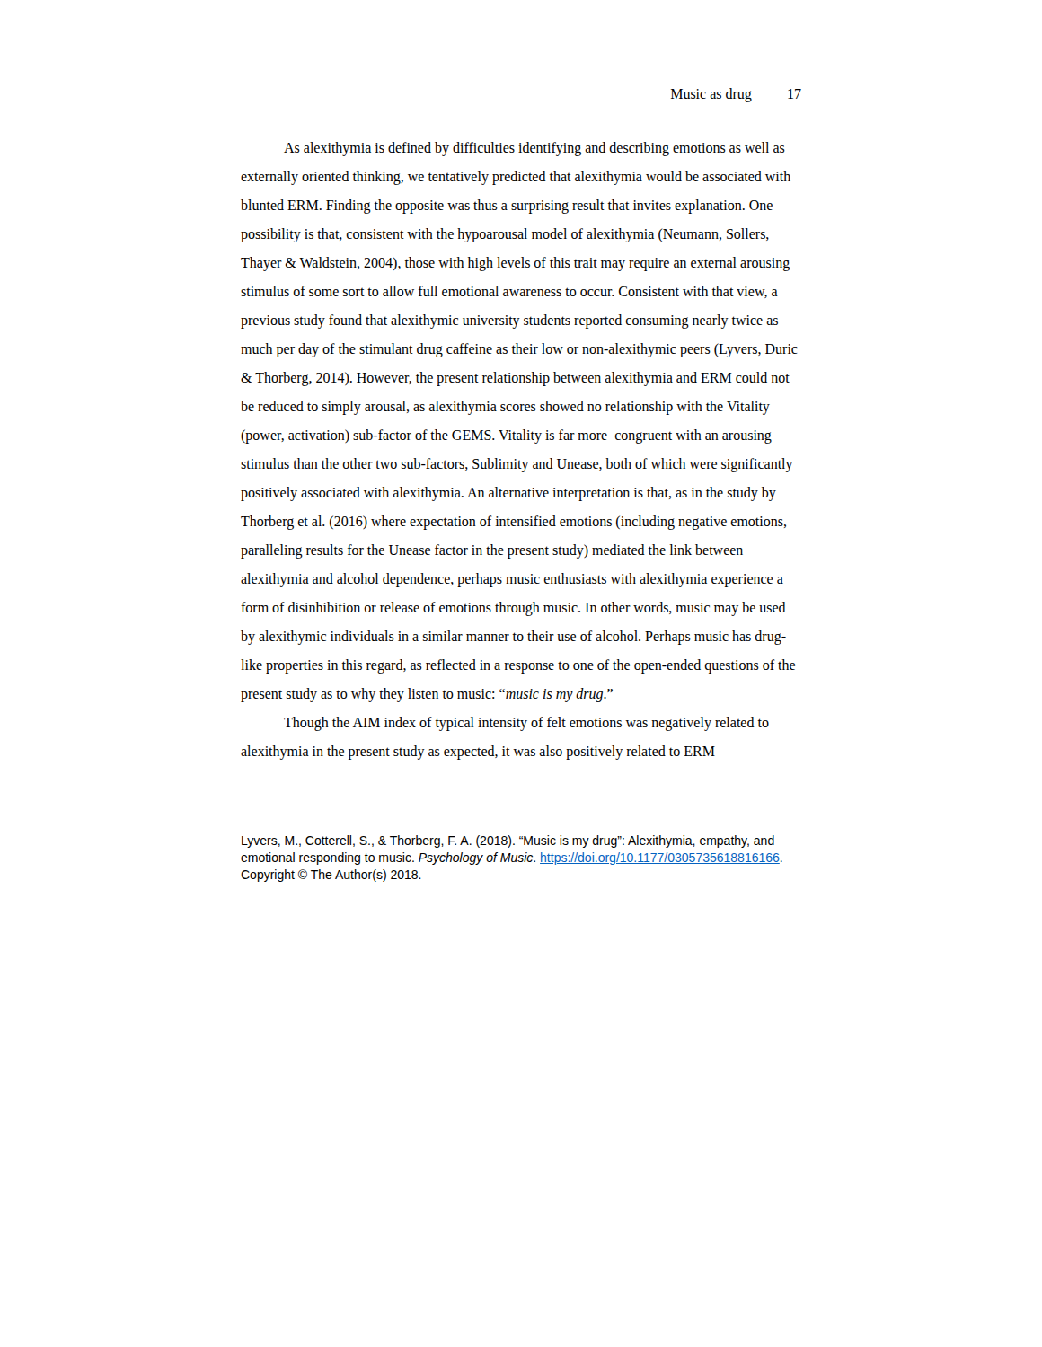Music as drug 17
As alexithymia is defined by difficulties identifying and describing emotions as well as externally oriented thinking, we tentatively predicted that alexithymia would be associated with blunted ERM. Finding the opposite was thus a surprising result that invites explanation. One possibility is that, consistent with the hypoarousal model of alexithymia (Neumann, Sollers, Thayer & Waldstein, 2004), those with high levels of this trait may require an external arousing stimulus of some sort to allow full emotional awareness to occur. Consistent with that view, a previous study found that alexithymic university students reported consuming nearly twice as much per day of the stimulant drug caffeine as their low or non-alexithymic peers (Lyvers, Duric & Thorberg, 2014). However, the present relationship between alexithymia and ERM could not be reduced to simply arousal, as alexithymia scores showed no relationship with the Vitality (power, activation) sub-factor of the GEMS. Vitality is far more congruent with an arousing stimulus than the other two sub-factors, Sublimity and Unease, both of which were significantly positively associated with alexithymia. An alternative interpretation is that, as in the study by Thorberg et al. (2016) where expectation of intensified emotions (including negative emotions, paralleling results for the Unease factor in the present study) mediated the link between alexithymia and alcohol dependence, perhaps music enthusiasts with alexithymia experience a form of disinhibition or release of emotions through music. In other words, music may be used by alexithymic individuals in a similar manner to their use of alcohol. Perhaps music has drug-like properties in this regard, as reflected in a response to one of the open-ended questions of the present study as to why they listen to music: “music is my drug.”
Though the AIM index of typical intensity of felt emotions was negatively related to alexithymia in the present study as expected, it was also positively related to ERM
Lyvers, M., Cotterell, S., & Thorberg, F. A. (2018). “Music is my drug”: Alexithymia, empathy, and emotional responding to music. Psychology of Music. https://doi.org/10.1177/0305735618816166.
Copyright © The Author(s) 2018.